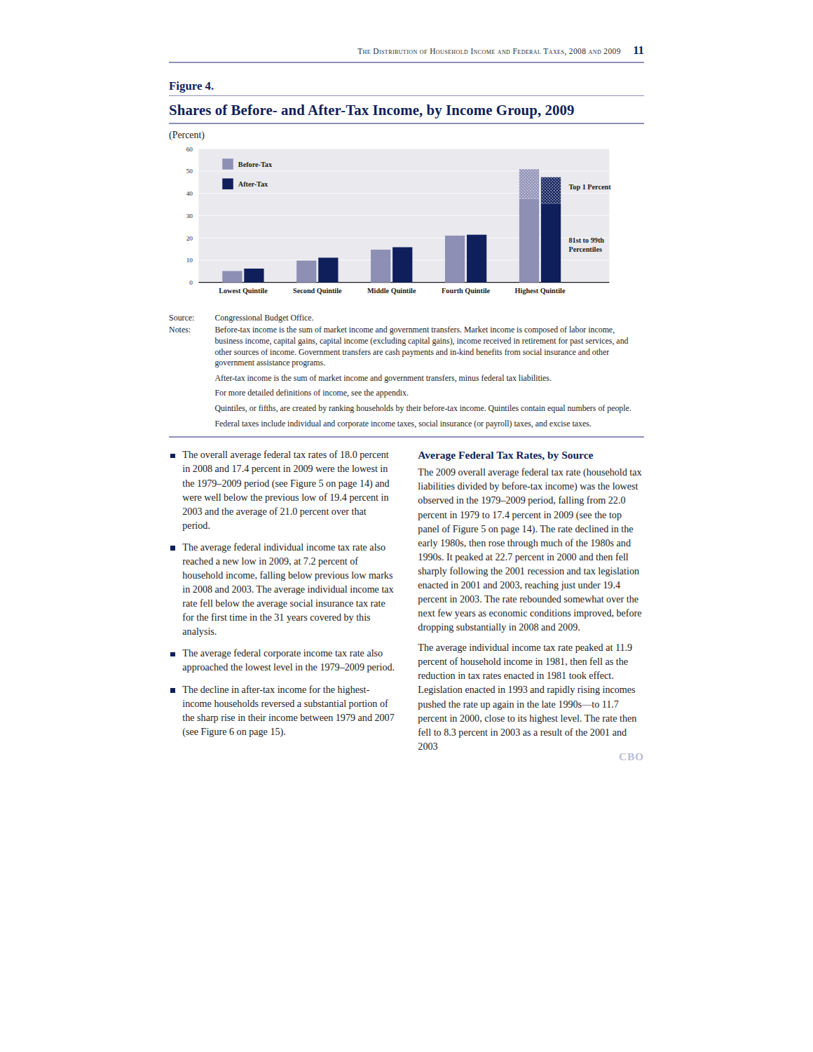The Distribution of Household Income and Federal Taxes, 2008 and 2009 11
Figure 4.
Shares of Before- and After-Tax Income, by Income Group, 2009
(Percent)
60 50 40 30 20 10 0 Before-Tax After-Tax Top 1 Percent 81st to 99th Percentiles Lowest Quintile Second Quintile Middle Quintile Fourth Quintile Highest Quintile
Source:
Congressional Budget Office.
Notes:
Before-tax income is the sum of market income and government transfers. Market income is composed of labor income, business income, capital gains, capital income (excluding capital gains), income received in retirement for past services, and other sources of income. Government transfers are cash payments and in-kind benefits from social insurance and other government assistance programs.
After-tax income is the sum of market income and government transfers, minus federal tax liabilities.
For more detailed definitions of income, see the appendix.
Quintiles, or fifths, are created by ranking households by their before-tax income. Quintiles contain equal numbers of people.
Federal taxes include individual and corporate income taxes, social insurance (or payroll) taxes, and excise taxes.
The overall average federal tax rates of 18.0 percent in 2008 and 17.4 percent in 2009 were the lowest in the 1979–2009 period (see Figure 5 on page 14) and were well below the previous low of 19.4 percent in 2003 and the average of 21.0 percent over that period.
The average federal individual income tax rate also reached a new low in 2009, at 7.2 percent of household income, falling below previous low marks in 2008 and 2003. The average individual income tax rate fell below the average social insurance tax rate for the first time in the 31 years covered by this analysis.
The average federal corporate income tax rate also approached the lowest level in the 1979–2009 period.
The decline in after-tax income for the highest-income households reversed a substantial portion of the sharp rise in their income between 1979 and 2007 (see Figure 6 on page 15).
Average Federal Tax Rates, by Source
The 2009 overall average federal tax rate (household tax liabilities divided by before-tax income) was the lowest observed in the 1979–2009 period, falling from 22.0 percent in 1979 to 17.4 percent in 2009 (see the top panel of Figure 5 on page 14). The rate declined in the early 1980s, then rose through much of the 1980s and 1990s. It peaked at 22.7 percent in 2000 and then fell sharply following the 2001 recession and tax legislation enacted in 2001 and 2003, reaching just under 19.4 percent in 2003. The rate rebounded somewhat over the next few years as economic conditions improved, before dropping substantially in 2008 and 2009.
The average individual income tax rate peaked at 11.9 percent of household income in 1981, then fell as the reduction in tax rates enacted in 1981 took effect. Legislation enacted in 1993 and rapidly rising incomes pushed the rate up again in the late 1990s—to 11.7 percent in 2000, close to its highest level. The rate then fell to 8.3 percent in 2003 as a result of the 2001 and 2003
CBO